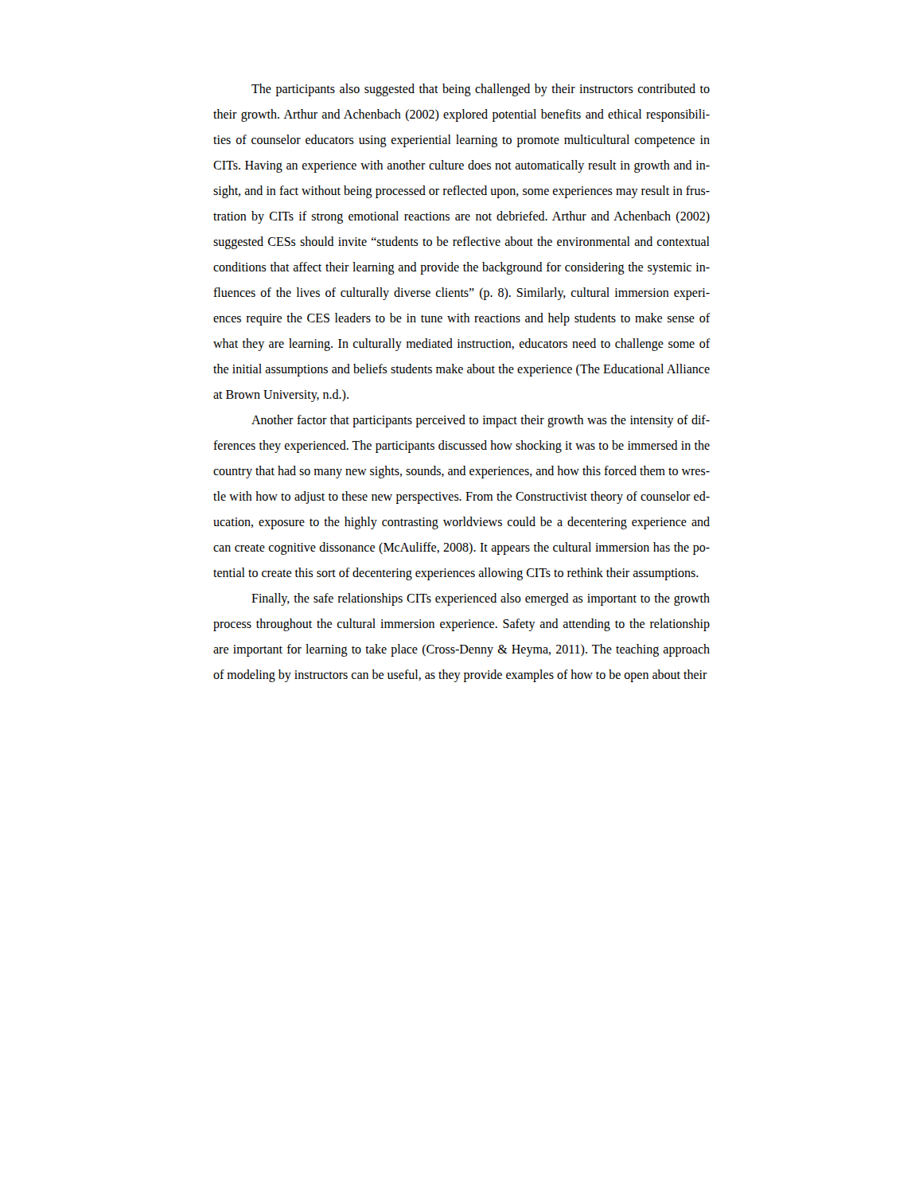The participants also suggested that being challenged by their instructors contributed to their growth. Arthur and Achenbach (2002) explored potential benefits and ethical responsibilities of counselor educators using experiential learning to promote multicultural competence in CITs. Having an experience with another culture does not automatically result in growth and insight, and in fact without being processed or reflected upon, some experiences may result in frustration by CITs if strong emotional reactions are not debriefed. Arthur and Achenbach (2002) suggested CESs should invite “students to be reflective about the environmental and contextual conditions that affect their learning and provide the background for considering the systemic influences of the lives of culturally diverse clients” (p. 8). Similarly, cultural immersion experiences require the CES leaders to be in tune with reactions and help students to make sense of what they are learning. In culturally mediated instruction, educators need to challenge some of the initial assumptions and beliefs students make about the experience (The Educational Alliance at Brown University, n.d.).
Another factor that participants perceived to impact their growth was the intensity of differences they experienced. The participants discussed how shocking it was to be immersed in the country that had so many new sights, sounds, and experiences, and how this forced them to wrestle with how to adjust to these new perspectives. From the Constructivist theory of counselor education, exposure to the highly contrasting worldviews could be a decentering experience and can create cognitive dissonance (McAuliffe, 2008). It appears the cultural immersion has the potential to create this sort of decentering experiences allowing CITs to rethink their assumptions.
Finally, the safe relationships CITs experienced also emerged as important to the growth process throughout the cultural immersion experience. Safety and attending to the relationship are important for learning to take place (Cross-Denny & Heyma, 2011). The teaching approach of modeling by instructors can be useful, as they provide examples of how to be open about their